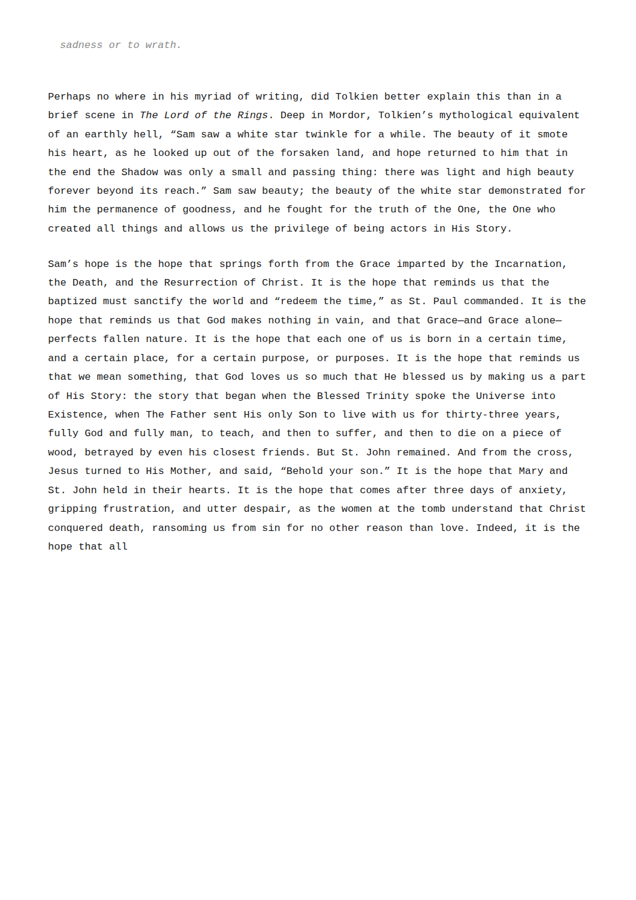sadness or to wrath.
Perhaps no where in his myriad of writing, did Tolkien better explain this than in a brief scene in The Lord of the Rings. Deep in Mordor, Tolkien’s mythological equivalent of an earthly hell, “Sam saw a white star twinkle for a while. The beauty of it smote his heart, as he looked up out of the forsaken land, and hope returned to him that in the end the Shadow was only a small and passing thing: there was light and high beauty forever beyond its reach.” Sam saw beauty; the beauty of the white star demonstrated for him the permanence of goodness, and he fought for the truth of the One, the One who created all things and allows us the privilege of being actors in His Story.
Sam’s hope is the hope that springs forth from the Grace imparted by the Incarnation, the Death, and the Resurrection of Christ. It is the hope that reminds us that the baptized must sanctify the world and “redeem the time,” as St. Paul commanded. It is the hope that reminds us that God makes nothing in vain, and that Grace—and Grace alone—perfects fallen nature. It is the hope that each one of us is born in a certain time, and a certain place, for a certain purpose, or purposes. It is the hope that reminds us that we mean something, that God loves us so much that He blessed us by making us a part of His Story: the story that began when the Blessed Trinity spoke the Universe into Existence, when The Father sent His only Son to live with us for thirty-three years, fully God and fully man, to teach, and then to suffer, and then to die on a piece of wood, betrayed by even his closest friends. But St. John remained. And from the cross, Jesus turned to His Mother, and said, “Behold your son.” It is the hope that Mary and St. John held in their hearts. It is the hope that comes after three days of anxiety, gripping frustration, and utter despair, as the women at the tomb understand that Christ conquered death, ransoming us from sin for no other reason than love. Indeed, it is the hope that all